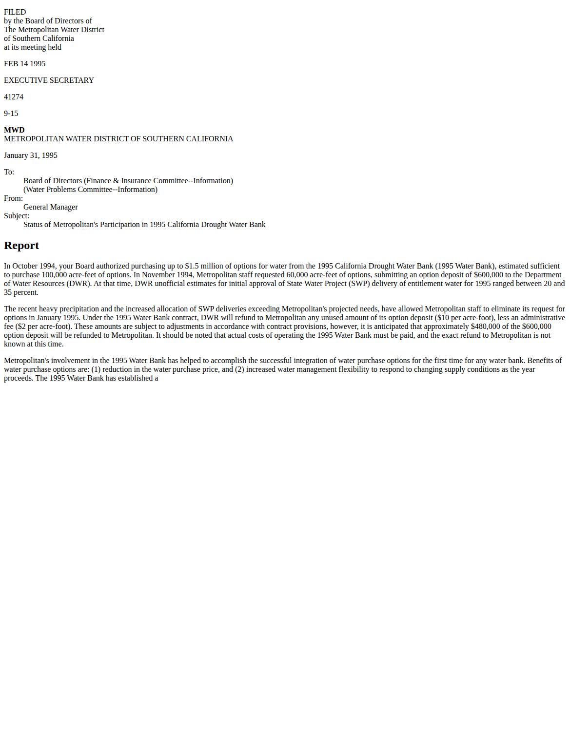FILED
by the Board of Directors of
The Metropolitan Water District
of Southern California
at its meeting held
FEB 14 1995
EXECUTIVE SECRETARY
41274
9-15
MWD
METROPOLITAN WATER DISTRICT OF SOUTHERN CALIFORNIA
January 31, 1995
To:
Board of Directors (Finance & Insurance Committee--Information)
(Water Problems Committee--Information)
From:
General Manager
Subject:
Status of Metropolitan's Participation in 1995 California Drought Water Bank
Report
In October 1994, your Board authorized purchasing up to $1.5 million of options for water from the 1995 California Drought Water Bank (1995 Water Bank), estimated sufficient to purchase 100,000 acre-feet of options. In November 1994, Metropolitan staff requested 60,000 acre-feet of options, submitting an option deposit of $600,000 to the Department of Water Resources (DWR). At that time, DWR unofficial estimates for initial approval of State Water Project (SWP) delivery of entitlement water for 1995 ranged between 20 and 35 percent.
The recent heavy precipitation and the increased allocation of SWP deliveries exceeding Metropolitan's projected needs, have allowed Metropolitan staff to eliminate its request for options in January 1995. Under the 1995 Water Bank contract, DWR will refund to Metropolitan any unused amount of its option deposit ($10 per acre-foot), less an administrative fee ($2 per acre-foot). These amounts are subject to adjustments in accordance with contract provisions, however, it is anticipated that approximately $480,000 of the $600,000 option deposit will be refunded to Metropolitan. It should be noted that actual costs of operating the 1995 Water Bank must be paid, and the exact refund to Metropolitan is not known at this time.
Metropolitan's involvement in the 1995 Water Bank has helped to accomplish the successful integration of water purchase options for the first time for any water bank. Benefits of water purchase options are: (1) reduction in the water purchase price, and (2) increased water management flexibility to respond to changing supply conditions as the year proceeds. The 1995 Water Bank has established a